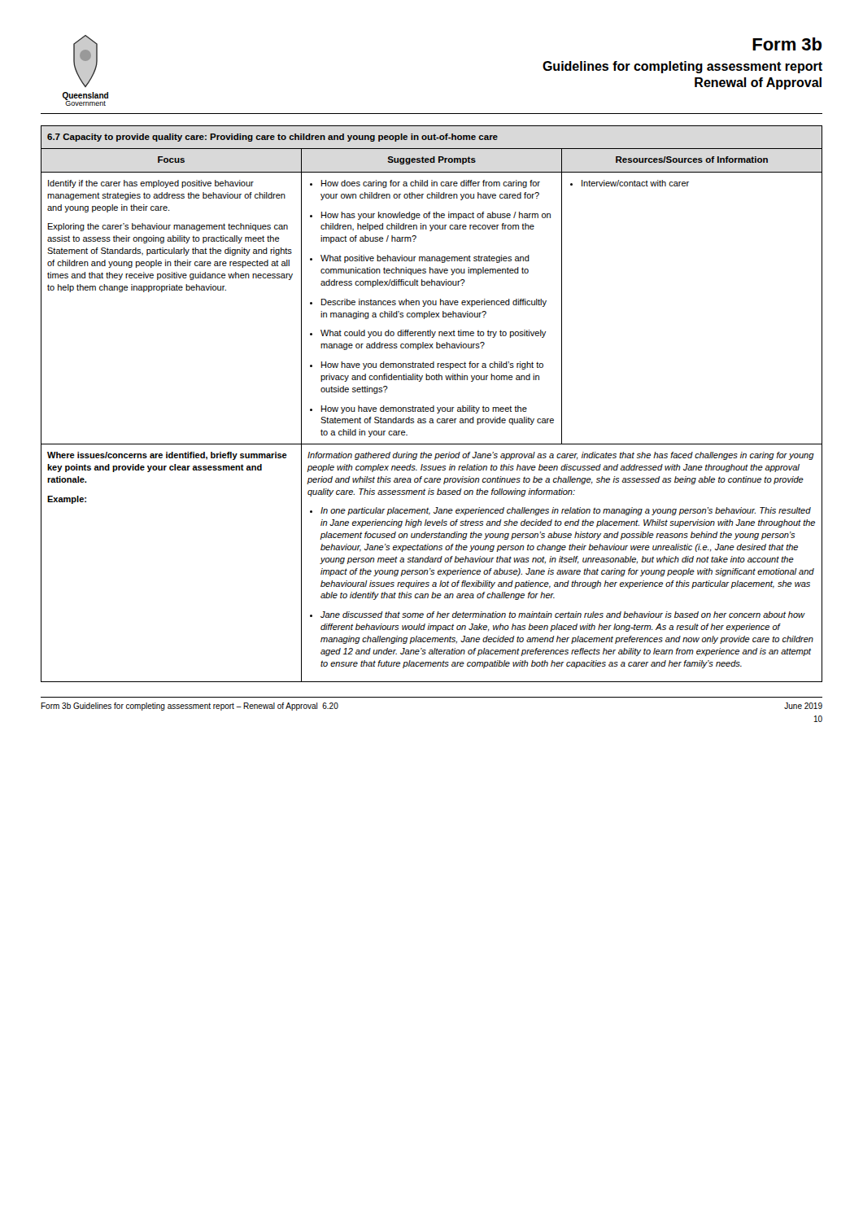Queensland
Government
Form 3b
Guidelines for completing assessment report
Renewal of Approval
| 6.7 Capacity to provide quality care: Providing care to children and young people in out-of-home care |
| Focus | Suggested Prompts | Resources/Sources of Information |
| Identify if the carer has employed positive behaviour management strategies to address the behaviour of children and young people in their care. Exploring the carer’s behaviour management techniques can assist to assess their ongoing ability to practically meet the Statement of Standards, particularly that the dignity and rights of children and young people in their care are respected at all times and that they receive positive guidance when necessary to help them change inappropriate behaviour. | How does caring for a child in care differ from caring for your own children or other children you have cared for? How has your knowledge of the impact of abuse / harm on children, helped children in your care recover from the impact of abuse / harm? What positive behaviour management strategies and communication techniques have you implemented to address complex/difficult behaviour? Describe instances when you have experienced difficultly in managing a child’s complex behaviour? What could you do differently next time to try to positively manage or address complex behaviours? How have you demonstrated respect for a child’s right to privacy and confidentiality both within your home and in outside settings? How you have demonstrated your ability to meet the Statement of Standards as a carer and provide quality care to a child in your care. | Interview/contact with carer |
| Where issues/concerns are identified, briefly summarise key points and provide your clear assessment and rationale. Example: | Information gathered during the period of Jane’s approval as a carer, indicates that she has faced challenges in caring for young people with complex needs. Issues in relation to this have been discussed and addressed with Jane throughout the approval period and whilst this area of care provision continues to be a challenge, she is assessed as being able to continue to provide quality care. This assessment is based on the following information: In one particular placement, Jane experienced challenges in relation to managing a young person’s behaviour. This resulted in Jane experiencing high levels of stress and she decided to end the placement. Whilst supervision with Jane throughout the placement focused on understanding the young person’s abuse history and possible reasons behind the young person’s behaviour, Jane’s expectations of the young person to change their behaviour were unrealistic (i.e., Jane desired that the young person meet a standard of behaviour that was not, in itself, unreasonable, but which did not take into account the impact of the young person’s experience of abuse). Jane is aware that caring for young people with significant emotional and behavioural issues requires a lot of flexibility and patience, and through her experience of this particular placement, she was able to identify that this can be an area of challenge for her. Jane discussed that some of her determination to maintain certain rules and behaviour is based on her concern about how different behaviours would impact on Jake, who has been placed with her long-term. As a result of her experience of managing challenging placements, Jane decided to amend her placement preferences and now only provide care to children aged 12 and under. Jane’s alteration of placement preferences reflects her ability to learn from experience and is an attempt to ensure that future placements are compatible with both her capacities as a carer and her family’s needs. |
Form 3b Guidelines for completing assessment report – Renewal of Approval 6.20
June 2019
10